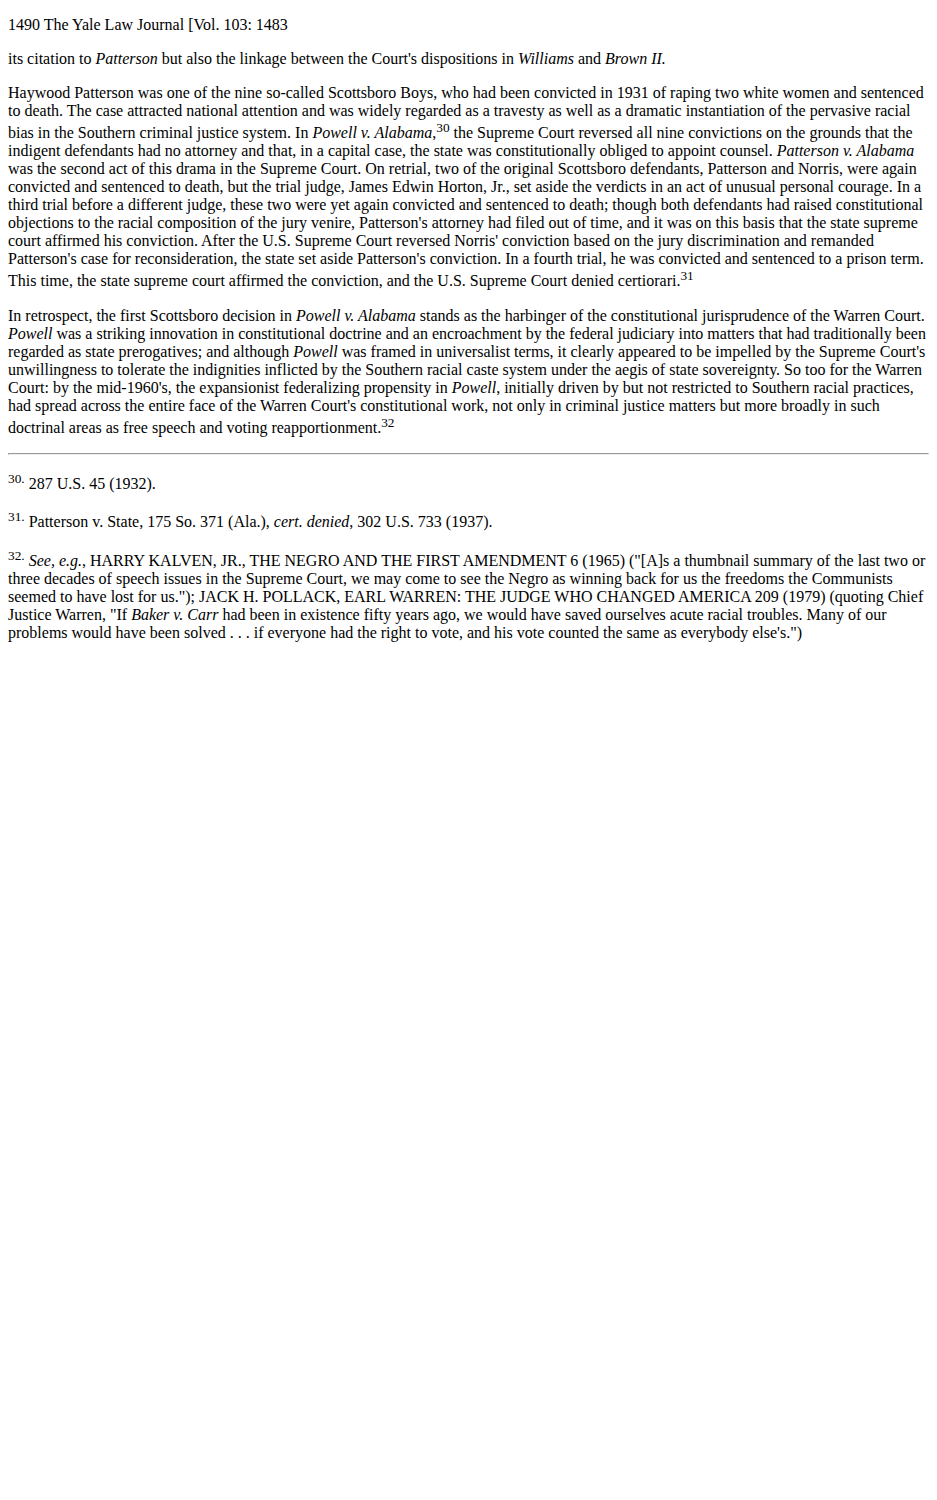1490 The Yale Law Journal [Vol. 103: 1483
its citation to Patterson but also the linkage between the Court's dispositions in Williams and Brown II.
Haywood Patterson was one of the nine so-called Scottsboro Boys, who had been convicted in 1931 of raping two white women and sentenced to death. The case attracted national attention and was widely regarded as a travesty as well as a dramatic instantiation of the pervasive racial bias in the Southern criminal justice system. In Powell v. Alabama,30 the Supreme Court reversed all nine convictions on the grounds that the indigent defendants had no attorney and that, in a capital case, the state was constitutionally obliged to appoint counsel. Patterson v. Alabama was the second act of this drama in the Supreme Court. On retrial, two of the original Scottsboro defendants, Patterson and Norris, were again convicted and sentenced to death, but the trial judge, James Edwin Horton, Jr., set aside the verdicts in an act of unusual personal courage. In a third trial before a different judge, these two were yet again convicted and sentenced to death; though both defendants had raised constitutional objections to the racial composition of the jury venire, Patterson's attorney had filed out of time, and it was on this basis that the state supreme court affirmed his conviction. After the U.S. Supreme Court reversed Norris' conviction based on the jury discrimination and remanded Patterson's case for reconsideration, the state set aside Patterson's conviction. In a fourth trial, he was convicted and sentenced to a prison term. This time, the state supreme court affirmed the conviction, and the U.S. Supreme Court denied certiorari.31
In retrospect, the first Scottsboro decision in Powell v. Alabama stands as the harbinger of the constitutional jurisprudence of the Warren Court. Powell was a striking innovation in constitutional doctrine and an encroachment by the federal judiciary into matters that had traditionally been regarded as state prerogatives; and although Powell was framed in universalist terms, it clearly appeared to be impelled by the Supreme Court's unwillingness to tolerate the indignities inflicted by the Southern racial caste system under the aegis of state sovereignty. So too for the Warren Court: by the mid-1960's, the expansionist federalizing propensity in Powell, initially driven by but not restricted to Southern racial practices, had spread across the entire face of the Warren Court's constitutional work, not only in criminal justice matters but more broadly in such doctrinal areas as free speech and voting reapportionment.32
30. 287 U.S. 45 (1932).
31. Patterson v. State, 175 So. 371 (Ala.), cert. denied, 302 U.S. 733 (1937).
32. See, e.g., HARRY KALVEN, JR., THE NEGRO AND THE FIRST AMENDMENT 6 (1965) ("[A]s a thumbnail summary of the last two or three decades of speech issues in the Supreme Court, we may come to see the Negro as winning back for us the freedoms the Communists seemed to have lost for us."); JACK H. POLLACK, EARL WARREN: THE JUDGE WHO CHANGED AMERICA 209 (1979) (quoting Chief Justice Warren, "If Baker v. Carr had been in existence fifty years ago, we would have saved ourselves acute racial troubles. Many of our problems would have been solved . . . if everyone had the right to vote, and his vote counted the same as everybody else's.")